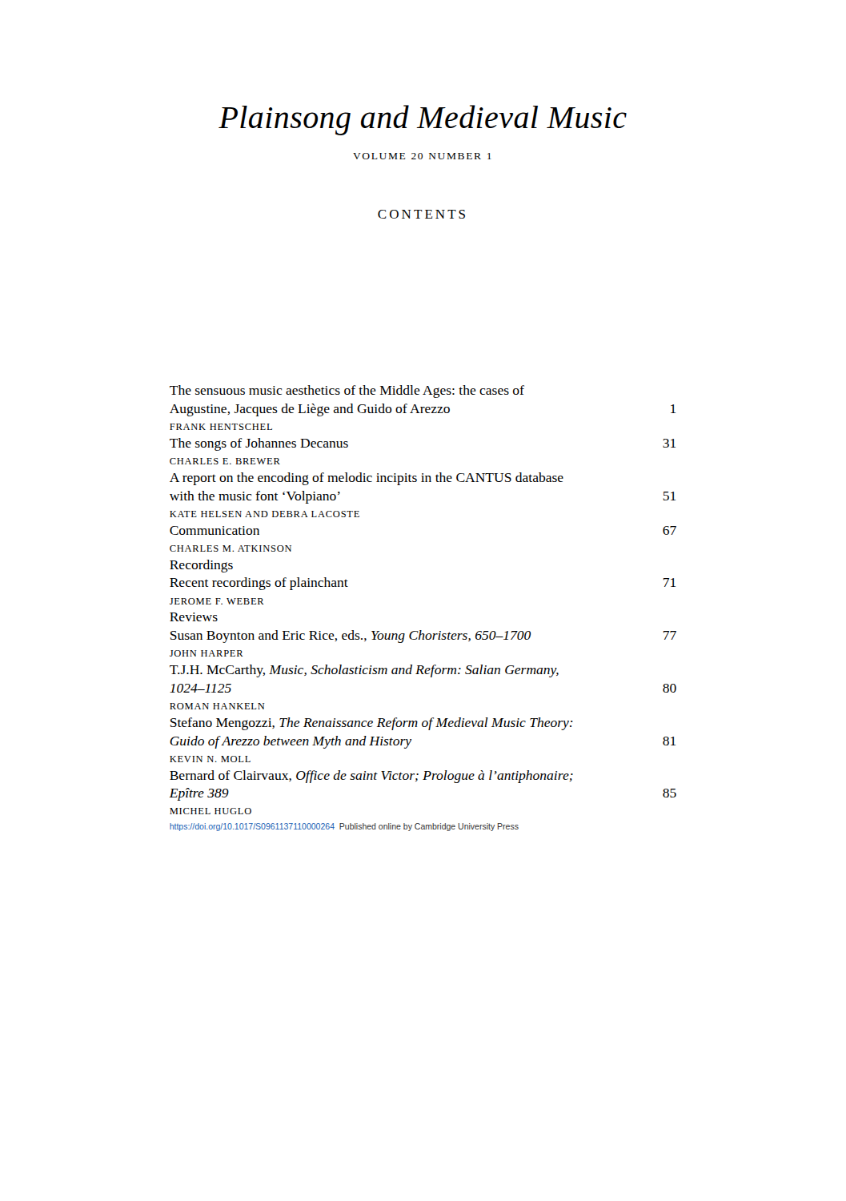Plainsong and Medieval Music
Volume 20 Number 1
CONTENTS
| The sensuous music aesthetics of the Middle Ages: the cases of Augustine, Jacques de Liège and Guido of Arezzo Frank Hentschel | 1 |
| The songs of Johannes Decanus Charles E. Brewer | 31 |
| A report on the encoding of melodic incipits in the CANTUS database with the music font ‘Volpiano’ Kate Helsen and Debra Lacoste | 51 |
| Communication Charles M. Atkinson | 67 |
| Recordings | |
| Recent recordings of plainchant Jerome F. Weber | 71 |
| Reviews | |
| Susan Boynton and Eric Rice, eds., Young Choristers, 650–1700 John Harper | 77 |
| T.J.H. McCarthy, Music, Scholasticism and Reform: Salian Germany, 1024–1125 Roman Hankeln | 80 |
| Stefano Mengozzi, The Renaissance Reform of Medieval Music Theory: Guido of Arezzo between Myth and History Kevin N. Moll | 81 |
| Bernard of Clairvaux, Office de saint Victor; Prologue à l’antiphonaire; Epître 389 Michel Huglo | 85 |
https://doi.org/10.1017/S0961137110000264 Published online by Cambridge University Press